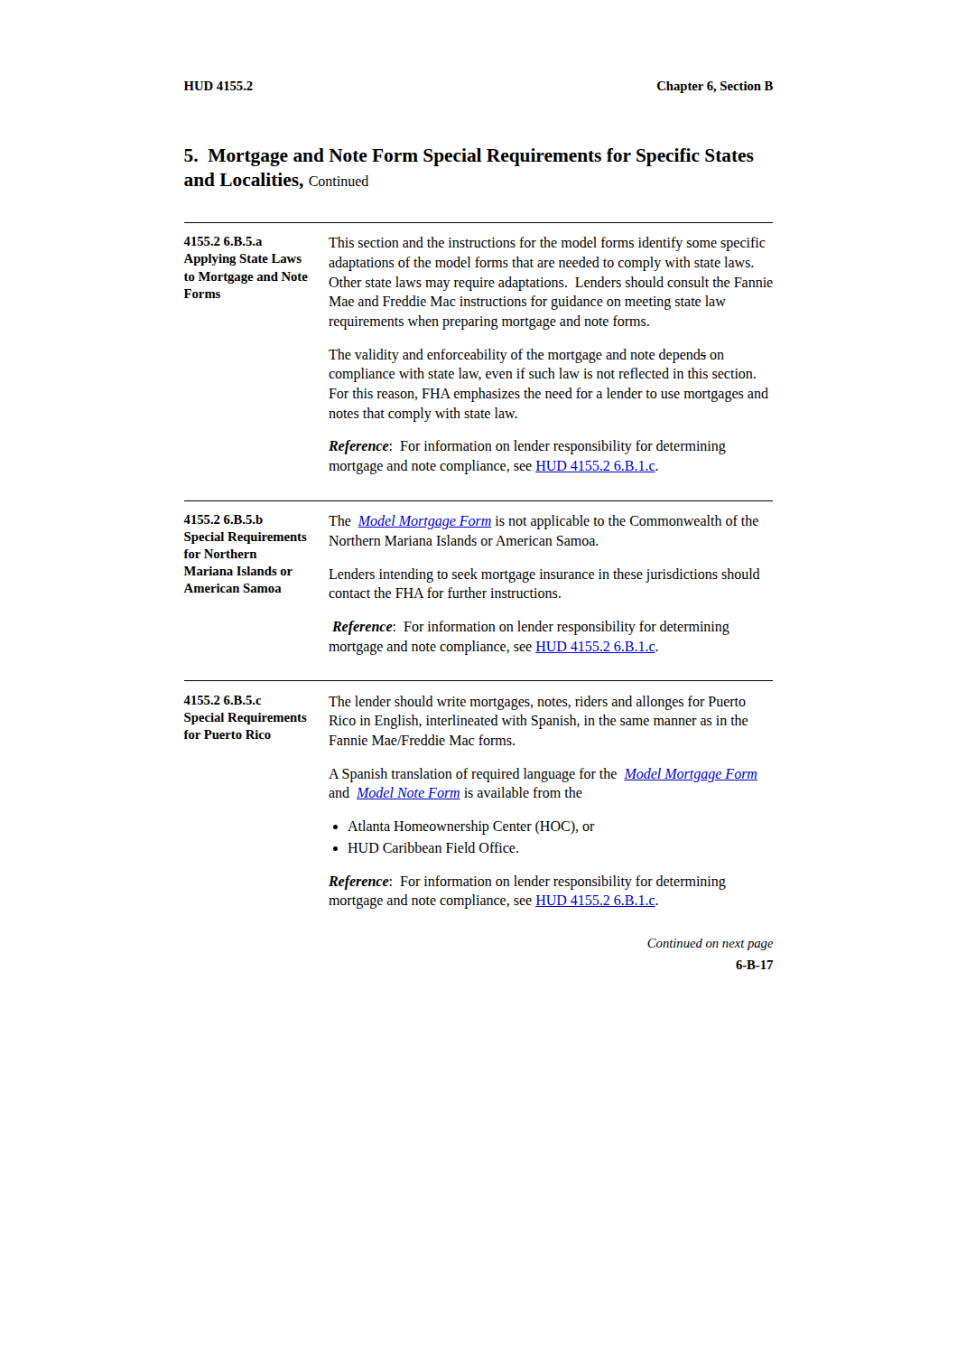HUD 4155.2 Chapter 6, Section B
5. Mortgage and Note Form Special Requirements for Specific States and Localities, Continued
4155.2 6.B.5.a
Applying State Laws to Mortgage and Note Forms
This section and the instructions for the model forms identify some specific adaptations of the model forms that are needed to comply with state laws. Other state laws may require adaptations. Lenders should consult the Fannie Mae and Freddie Mac instructions for guidance on meeting state law requirements when preparing mortgage and note forms.
The validity and enforceability of the mortgage and note depends on compliance with state law, even if such law is not reflected in this section. For this reason, FHA emphasizes the need for a lender to use mortgages and notes that comply with state law.
Reference: For information on lender responsibility for determining mortgage and note compliance, see HUD 4155.2 6.B.1.c.
4155.2 6.B.5.b
Special Requirements for Northern Mariana Islands or American Samoa
The Model Mortgage Form is not applicable to the Commonwealth of the Northern Mariana Islands or American Samoa.
Lenders intending to seek mortgage insurance in these jurisdictions should contact the FHA for further instructions.
Reference: For information on lender responsibility for determining mortgage and note compliance, see HUD 4155.2 6.B.1.c.
4155.2 6.B.5.c
Special Requirements for Puerto Rico
The lender should write mortgages, notes, riders and allonges for Puerto Rico in English, interlineated with Spanish, in the same manner as in the Fannie Mae/Freddie Mac forms.
A Spanish translation of required language for the Model Mortgage Form and Model Note Form is available from the
Atlanta Homeownership Center (HOC), or
HUD Caribbean Field Office.
Reference: For information on lender responsibility for determining mortgage and note compliance, see HUD 4155.2 6.B.1.c.
Continued on next page
6-B-17